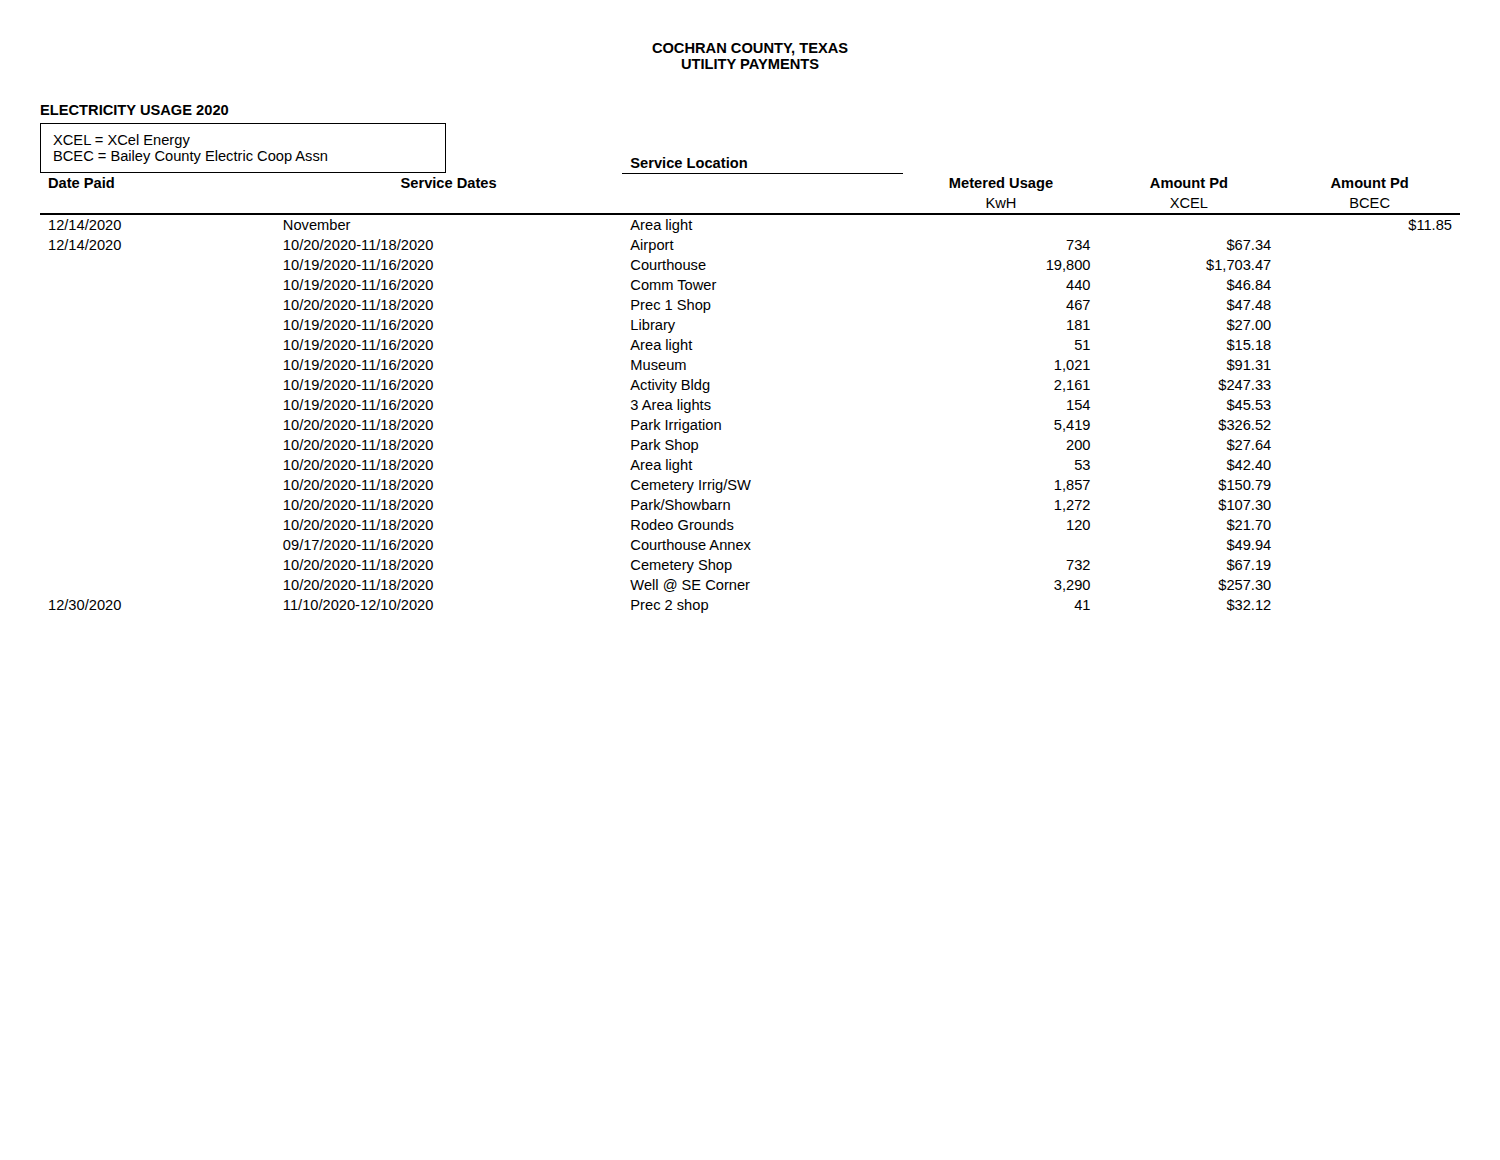COCHRAN COUNTY, TEXAS
UTILITY PAYMENTS
ELECTRICITY USAGE 2020
| XCEL = XCel Energy BCEC = Bailey County Electric Coop Assn | Service Location | | | |
| Date Paid | Service Dates | | Metered Usage | Amount Pd | Amount Pd |
| | | | KwH | XCEL | BCEC |
| 12/14/2020 | November | Area light | | | $11.85 |
| 12/14/2020 | 10/20/2020-11/18/2020 | Airport | 734 | $67.34 | |
| | 10/19/2020-11/16/2020 | Courthouse | 19,800 | $1,703.47 | |
| | 10/19/2020-11/16/2020 | Comm Tower | 440 | $46.84 | |
| | 10/20/2020-11/18/2020 | Prec 1 Shop | 467 | $47.48 | |
| | 10/19/2020-11/16/2020 | Library | 181 | $27.00 | |
| | 10/19/2020-11/16/2020 | Area light | 51 | $15.18 | |
| | 10/19/2020-11/16/2020 | Museum | 1,021 | $91.31 | |
| | 10/19/2020-11/16/2020 | Activity Bldg | 2,161 | $247.33 | |
| | 10/19/2020-11/16/2020 | 3 Area lights | 154 | $45.53 | |
| | 10/20/2020-11/18/2020 | Park Irrigation | 5,419 | $326.52 | |
| | 10/20/2020-11/18/2020 | Park Shop | 200 | $27.64 | |
| | 10/20/2020-11/18/2020 | Area light | 53 | $42.40 | |
| | 10/20/2020-11/18/2020 | Cemetery Irrig/SW | 1,857 | $150.79 | |
| | 10/20/2020-11/18/2020 | Park/Showbarn | 1,272 | $107.30 | |
| | 10/20/2020-11/18/2020 | Rodeo Grounds | 120 | $21.70 | |
| | 09/17/2020-11/16/2020 | Courthouse Annex | | $49.94 | |
| | 10/20/2020-11/18/2020 | Cemetery Shop | 732 | $67.19 | |
| | 10/20/2020-11/18/2020 | Well @ SE Corner | 3,290 | $257.30 | |
| 12/30/2020 | 11/10/2020-12/10/2020 | Prec 2 shop | 41 | $32.12 | |